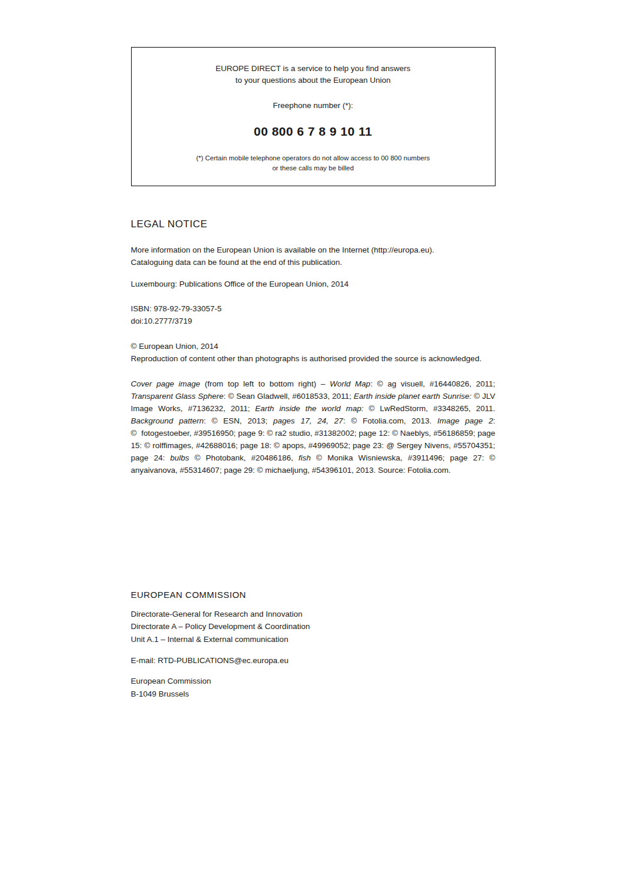EUROPE DIRECT is a service to help you find answers
to your questions about the European Union
Freephone number (*):
00 800 6 7 8 9 10 11
(*) Certain mobile telephone operators do not allow access to 00 800 numbers
or these calls may be billed
LEGAL NOTICE
More information on the European Union is available on the Internet (http://europa.eu).
Cataloguing data can be found at the end of this publication.
Luxembourg: Publications Office of the European Union, 2014
ISBN: 978-92-79-33057-5
doi:10.2777/3719
© European Union, 2014
Reproduction of content other than photographs is authorised provided the source is acknowledged.
Cover page image (from top left to bottom right) – World Map: © ag visuell, #16440826, 2011; Transparent Glass Sphere: © Sean Gladwell, #6018533, 2011; Earth inside planet earth Sunrise: © JLV Image Works, #7136232, 2011; Earth inside the world map: © LwRedStorm, #3348265, 2011. Background pattern: © ESN, 2013; pages 17, 24, 27: © Fotolia.com, 2013. Image page 2: © fotogestoeber, #39516950; page 9: © ra2 studio, #31382002; page 12: © Naeblys, #56186859; page 15: © rolffimages, #42688016; page 18: © apops, #49969052; page 23: @ Sergey Nivens, #55704351; page 24: bulbs © Photobank, #20486186, fish © Monika Wisniewska, #3911496; page 27: © anyaivanova, #55314607; page 29: © michaeljung, #54396101, 2013. Source: Fotolia.com.
EUROPEAN COMMISSION
Directorate-General for Research and Innovation
Directorate A – Policy Development & Coordination
Unit A.1 – Internal & External communication
E-mail: RTD-PUBLICATIONS@ec.europa.eu
European Commission
B-1049 Brussels